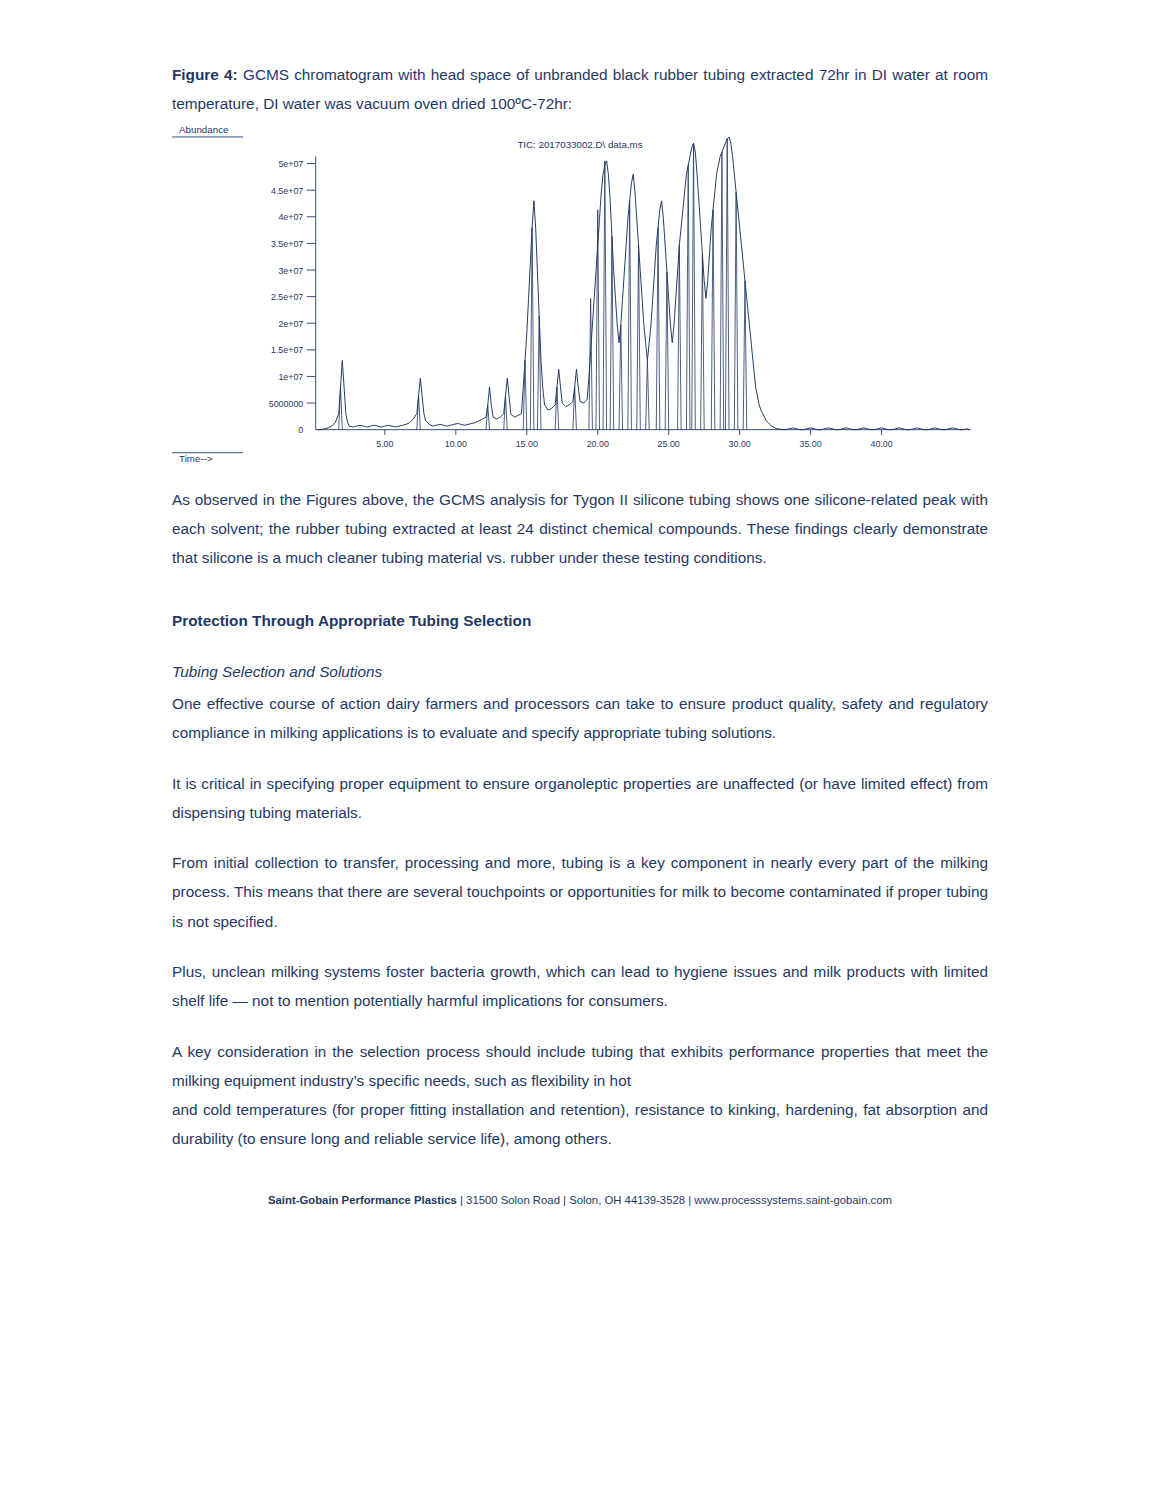Figure 4: GCMS chromatogram with head space of unbranded black rubber tubing extracted 72hr in DI water at room temperature, DI water was vacuum oven dried 100ºC-72hr:
Abundance TIC: 2017033002.D\ data.ms 5e+07 4.5e+07 4e+07 3.5e+07 3e+07 2.5e+07 2e+07 1.5e+07 1e+07 5000000 0 5.00 10.00 15.00 20.00 25.00 30.00 35.00 40.00 Time-->
As observed in the Figures above, the GCMS analysis for Tygon II silicone tubing shows one silicone-related peak with each solvent; the rubber tubing extracted at least 24 distinct chemical compounds. These findings clearly demonstrate that silicone is a much cleaner tubing material vs. rubber under these testing conditions.
Protection Through Appropriate Tubing Selection
Tubing Selection and Solutions
One effective course of action dairy farmers and processors can take to ensure product quality, safety and regulatory compliance in milking applications is to evaluate and specify appropriate tubing solutions.
It is critical in specifying proper equipment to ensure organoleptic properties are unaffected (or have limited effect) from dispensing tubing materials.
From initial collection to transfer, processing and more, tubing is a key component in nearly every part of the milking process. This means that there are several touchpoints or opportunities for milk to become contaminated if proper tubing is not specified.
Plus, unclean milking systems foster bacteria growth, which can lead to hygiene issues and milk products with limited shelf life — not to mention potentially harmful implications for consumers.
A key consideration in the selection process should include tubing that exhibits performance properties that meet the milking equipment industry’s specific needs, such as flexibility in hot
and cold temperatures (for proper fitting installation and retention), resistance to kinking, hardening, fat absorption and durability (to ensure long and reliable service life), among others.
Saint-Gobain Performance Plastics | 31500 Solon Road | Solon, OH 44139-3528 | www.processsystems.saint-gobain.com